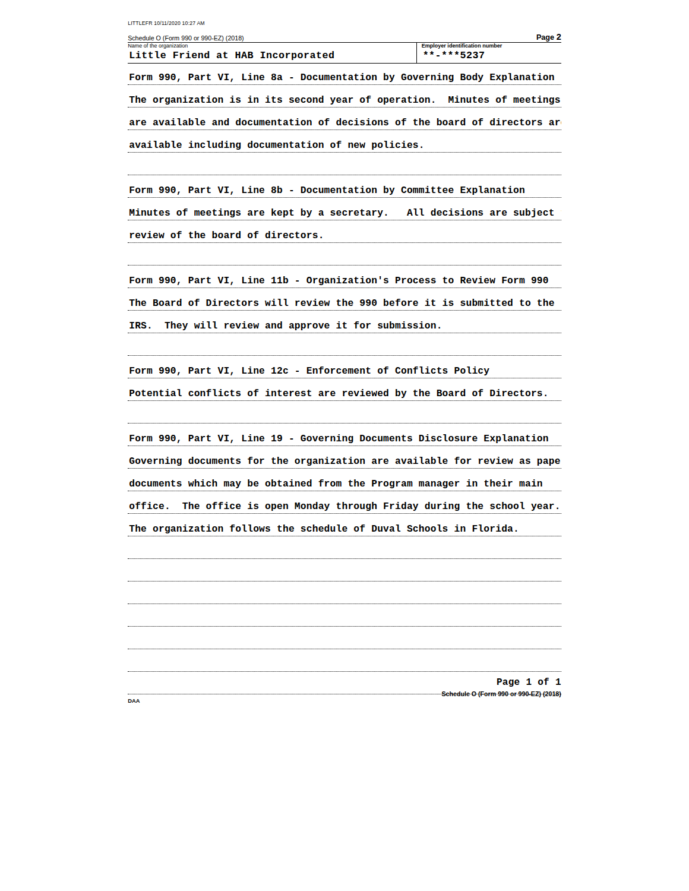LITTLEFR 10/11/2020 10:27 AM
Schedule O (Form 990 or 990-EZ) (2018)
Page 2
Name of the organization
Little Friend at HAB Incorporated
Employer identification number
**-***5237
Form 990, Part VI, Line 8a - Documentation by Governing Body Explanation
The organization is in its second year of operation. Minutes of meetings
are available and documentation of decisions of the board of directors are
available including documentation of new policies.
Form 990, Part VI, Line 8b - Documentation by Committee Explanation
Minutes of meetings are kept by a secretary. All decisions are subject to
review of the board of directors.
Form 990, Part VI, Line 11b - Organization's Process to Review Form 990
The Board of Directors will review the 990 before it is submitted to the
IRS. They will review and approve it for submission.
Form 990, Part VI, Line 12c - Enforcement of Conflicts Policy
Potential conflicts of interest are reviewed by the Board of Directors.
Form 990, Part VI, Line 19 - Governing Documents Disclosure Explanation
Governing documents for the organization are available for review as paper
documents which may be obtained from the Program manager in their main
office. The office is open Monday through Friday during the school year.
The organization follows the schedule of Duval Schools in Florida.
Page 1 of 1
Schedule O (Form 990 or 990-EZ) (2018)
DAA